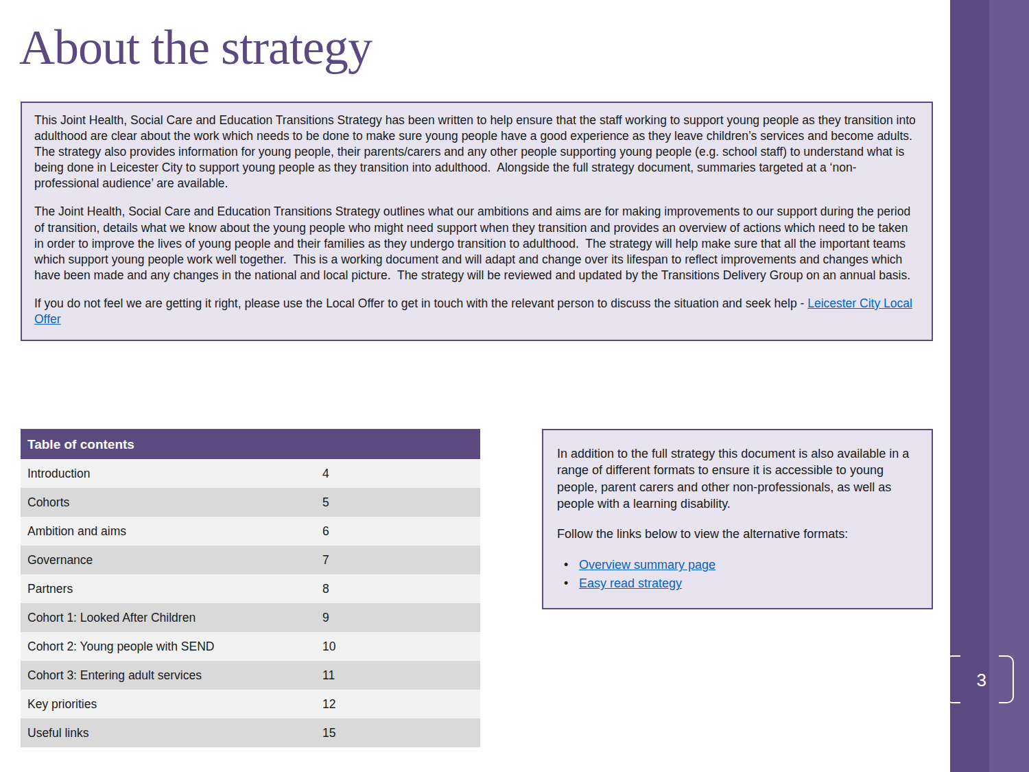About the strategy
This Joint Health, Social Care and Education Transitions Strategy has been written to help ensure that the staff working to support young people as they transition into adulthood are clear about the work which needs to be done to make sure young people have a good experience as they leave children’s services and become adults. The strategy also provides information for young people, their parents/carers and any other people supporting young people (e.g. school staff) to understand what is being done in Leicester City to support young people as they transition into adulthood. Alongside the full strategy document, summaries targeted at a ‘non-professional audience’ are available.
The Joint Health, Social Care and Education Transitions Strategy outlines what our ambitions and aims are for making improvements to our support during the period of transition, details what we know about the young people who might need support when they transition and provides an overview of actions which need to be taken in order to improve the lives of young people and their families as they undergo transition to adulthood. The strategy will help make sure that all the important teams which support young people work well together. This is a working document and will adapt and change over its lifespan to reflect improvements and changes which have been made and any changes in the national and local picture. The strategy will be reviewed and updated by the Transitions Delivery Group on an annual basis.
If you do not feel we are getting it right, please use the Local Offer to get in touch with the relevant person to discuss the situation and seek help - Leicester City Local Offer
Table of contents
| Introduction | 4 |
| Cohorts | 5 |
| Ambition and aims | 6 |
| Governance | 7 |
| Partners | 8 |
| Cohort 1: Looked After Children | 9 |
| Cohort 2: Young people with SEND | 10 |
| Cohort 3: Entering adult services | 11 |
| Key priorities | 12 |
| Useful links | 15 |
In addition to the full strategy this document is also available in a range of different formats to ensure it is accessible to young people, parent carers and other non-professionals, as well as people with a learning disability.
Follow the links below to view the alternative formats:
Overview summary page
Easy read strategy
3